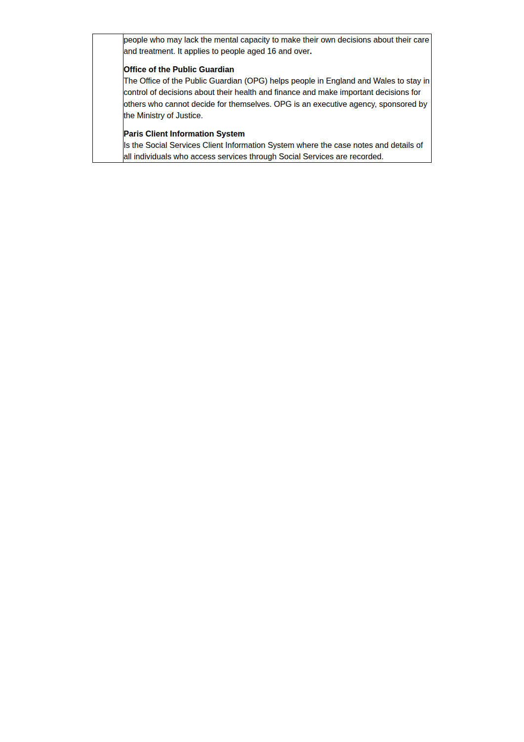| | people who may lack the mental capacity to make their own decisions about their care and treatment. It applies to people aged 16 and over . Office of the Public Guardian The Office of the Public Guardian (OPG) helps people in England and Wales to stay in control of decisions about their health and finance and make important decisions for others who cannot decide for themselves. OPG is an executive agency, sponsored by the Ministry of Justice. Paris Client Information System Is the Social Services Client Information System where the case notes and details of all individuals who access services through Social Services are recorded. |